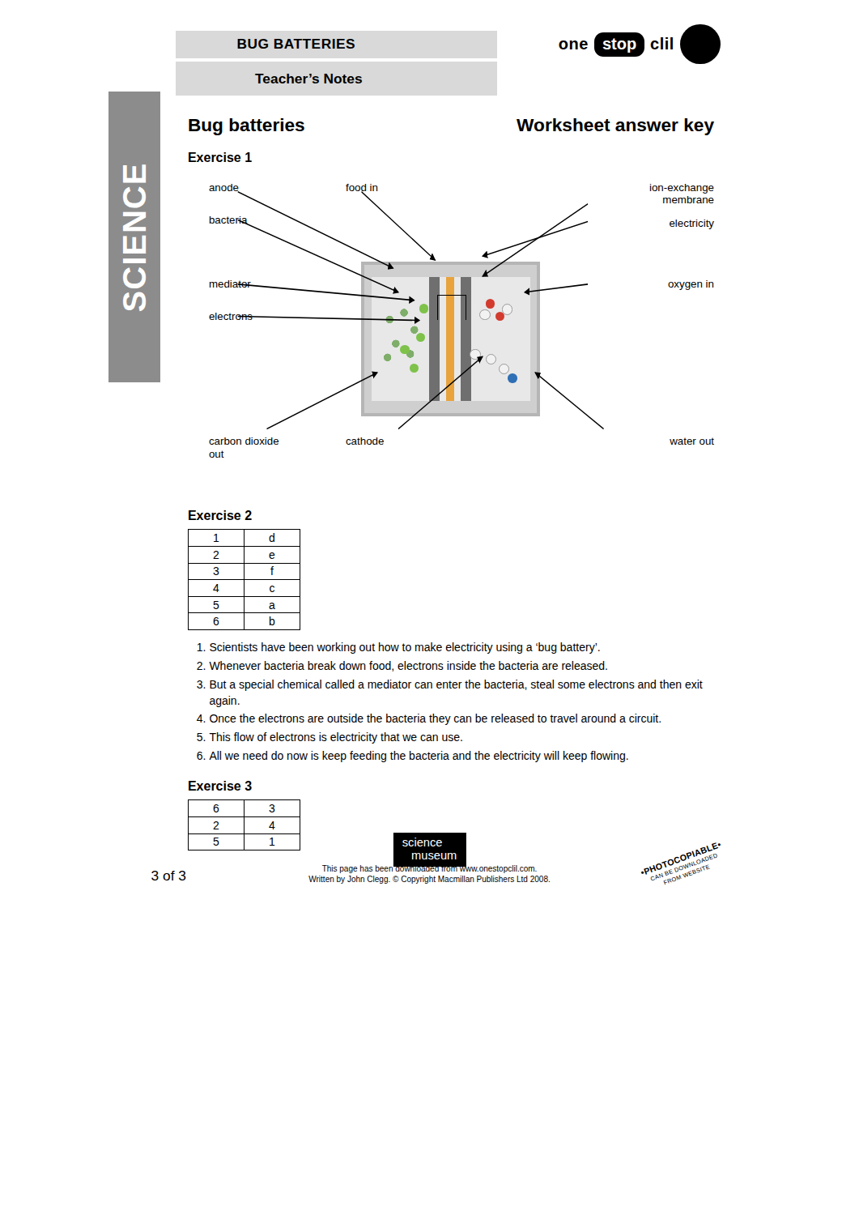SCIENCE
BUG BATTERIES
Teacher’s Notes
one stop clil
Bug batteries
Worksheet answer key
Exercise 1
anode
food in
ion-exchange
membrane
bacteria
electricity
mediator
oxygen in
electrons
carbon dioxide
out
cathode
water out
Exercise 2
| 1 | d |
| 2 | e |
| 3 | f |
| 4 | c |
| 5 | a |
| 6 | b |
Scientists have been working out how to make electricity using a ‘bug battery’.
Whenever bacteria break down food, electrons inside the bacteria are released.
But a special chemical called a mediator can enter the bacteria, steal some electrons and then exit again.
Once the electrons are outside the bacteria they can be released to travel around a circuit.
This flow of electrons is electricity that we can use.
All we need do now is keep feeding the bacteria and the electricity will keep flowing.
Exercise 3
| 6 | 3 |
| 2 | 4 |
| 5 | 1 |
3 of 3
sciencemuseum
This page has been downloaded from www.onestopclil.com.
Written by John Clegg. © Copyright Macmillan Publishers Ltd 2008.
•PHOTOCOPIABLE•
CAN BE DOWNLOADED
FROM WEBSITE